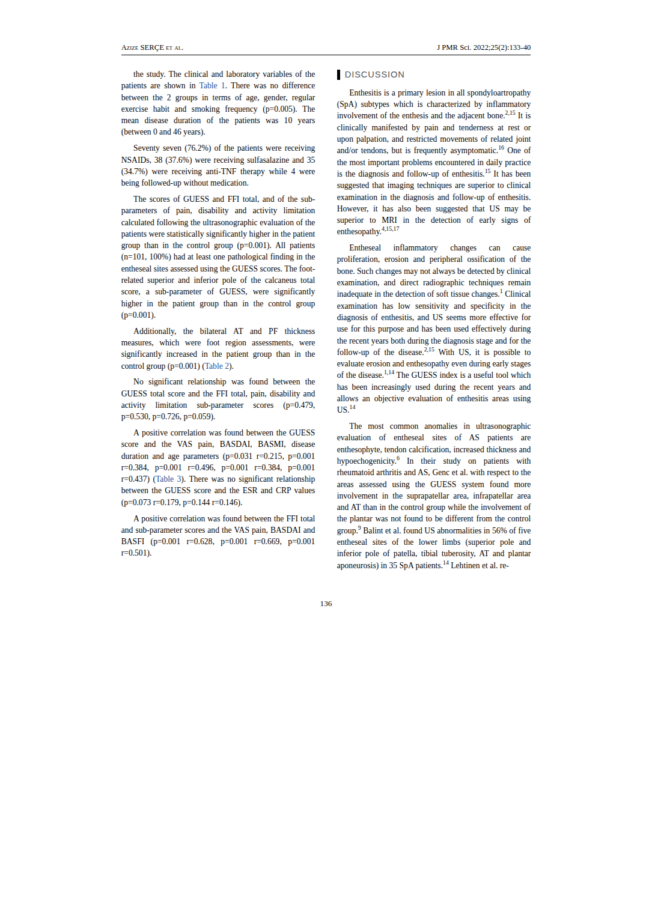Azize SERÇE et al.
J PMR Sci. 2022;25(2):133-40
the study. The clinical and laboratory variables of the patients are shown in Table 1. There was no difference between the 2 groups in terms of age, gender, regular exercise habit and smoking frequency (p=0.005). The mean disease duration of the patients was 10 years (between 0 and 46 years).
Seventy seven (76.2%) of the patients were receiving NSAIDs, 38 (37.6%) were receiving sulfasalazine and 35 (34.7%) were receiving anti-TNF therapy while 4 were being followed-up without medication.
The scores of GUESS and FFI total, and of the sub-parameters of pain, disability and activity limitation calculated following the ultrasonographic evaluation of the patients were statistically significantly higher in the patient group than in the control group (p=0.001). All patients (n=101, 100%) had at least one pathological finding in the entheseal sites assessed using the GUESS scores. The foot-related superior and inferior pole of the calcaneus total score, a sub-parameter of GUESS, were significantly higher in the patient group than in the control group (p=0.001).
Additionally, the bilateral AT and PF thickness measures, which were foot region assessments, were significantly increased in the patient group than in the control group (p=0.001) (Table 2).
No significant relationship was found between the GUESS total score and the FFI total, pain, disability and activity limitation sub-parameter scores (p=0.479, p=0.530, p=0.726, p=0.059).
A positive correlation was found between the GUESS score and the VAS pain, BASDAI, BASMI, disease duration and age parameters (p=0.031 r=0.215, p=0.001 r=0.384, p=0.001 r=0.496, p=0.001 r=0.384, p=0.001 r=0.437) (Table 3). There was no significant relationship between the GUESS score and the ESR and CRP values (p=0.073 r=0.179, p=0.144 r=0.146).
A positive correlation was found between the FFI total and sub-parameter scores and the VAS pain, BASDAI and BASFI (p=0.001 r=0.628, p=0.001 r=0.669, p=0.001 r=0.501).
DISCUSSION
Enthesitis is a primary lesion in all spondyloartropathy (SpA) subtypes which is characterized by inflammatory involvement of the enthesis and the adjacent bone.2,15 It is clinically manifested by pain and tenderness at rest or upon palpation, and restricted movements of related joint and/or tendons, but is frequently asymptomatic.16 One of the most important problems encountered in daily practice is the diagnosis and follow-up of enthesitis.15 It has been suggested that imaging techniques are superior to clinical examination in the diagnosis and follow-up of enthesitis. However, it has also been suggested that US may be superior to MRI in the detection of early signs of enthesopathy.4,15,17
Entheseal inflammatory changes can cause proliferation, erosion and peripheral ossification of the bone. Such changes may not always be detected by clinical examination, and direct radiographic techniques remain inadequate in the detection of soft tissue changes.1 Clinical examination has low sensitivity and specificity in the diagnosis of enthesitis, and US seems more effective for use for this purpose and has been used effectively during the recent years both during the diagnosis stage and for the follow-up of the disease.2,15 With US, it is possible to evaluate erosion and enthesopathy even during early stages of the disease.1,14 The GUESS index is a useful tool which has been increasingly used during the recent years and allows an objective evaluation of enthesitis areas using US.14
The most common anomalies in ultrasonographic evaluation of entheseal sites of AS patients are enthesophyte, tendon calcification, increased thickness and hypoechogenicity.6 In their study on patients with rheumatoid arthritis and AS, Genc et al. with respect to the areas assessed using the GUESS system found more involvement in the suprapatellar area, infrapatellar area and AT than in the control group while the involvement of the plantar was not found to be different from the control group.9 Balint et al. found US abnormalities in 56% of five entheseal sites of the lower limbs (superior pole and inferior pole of patella, tibial tuberosity, AT and plantar aponeurosis) in 35 SpA patients.14 Lehtinen et al. re-
136